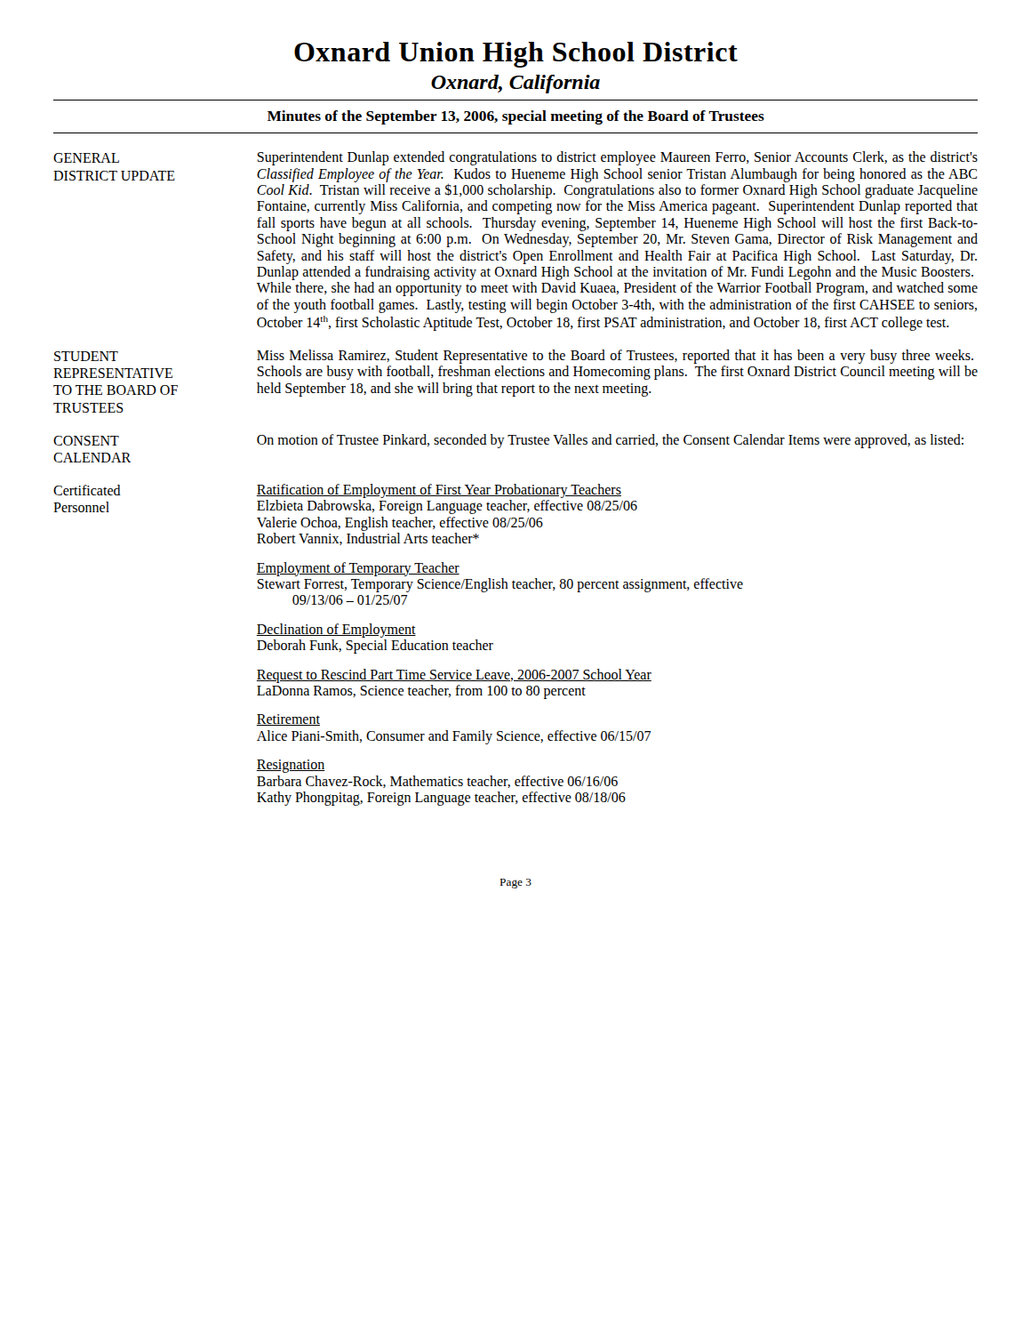Oxnard Union High School District
Oxnard, California
Minutes of the September 13, 2006, special meeting of the Board of Trustees
| General District Update | Superintendent Dunlap extended congratulations to district employee Maureen Ferro, Senior Accounts Clerk, as the district's Classified Employee of the Year. Kudos to Hueneme High School senior Tristan Alumbaugh for being honored as the ABC Cool Kid . Tristan will receive a $1,000 scholarship. Congratulations also to former Oxnard High School graduate Jacqueline Fontaine, currently Miss California, and competing now for the Miss America pageant. Superintendent Dunlap reported that fall sports have begun at all schools. Thursday evening, September 14, Hueneme High School will host the first Back-to-School Night beginning at 6:00 p.m. On Wednesday, September 20, Mr. Steven Gama, Director of Risk Management and Safety, and his staff will host the district's Open Enrollment and Health Fair at Pacifica High School. Last Saturday, Dr. Dunlap attended a fundraising activity at Oxnard High School at the invitation of Mr. Fundi Legohn and the Music Boosters. While there, she had an opportunity to meet with David Kuaea, President of the Warrior Football Program, and watched some of the youth football games. Lastly, testing will begin October 3-4th, with the administration of the first CAHSEE to seniors, October 14 th , first Scholastic Aptitude Test, October 18, first PSAT administration, and October 18, first ACT college test. |
| Student Representative to the Board of Trustees | Miss Melissa Ramirez, Student Representative to the Board of Trustees, reported that it has been a very busy three weeks. Schools are busy with football, freshman elections and Homecoming plans. The first Oxnard District Council meeting will be held September 18, and she will bring that report to the next meeting. |
| Consent Calendar | On motion of Trustee Pinkard, seconded by Trustee Valles and carried, the Consent Calendar Items were approved, as listed: |
| Certificated Personnel | Ratification of Employment of First Year Probationary Teachers Elzbieta Dabrowska, Foreign Language teacher, effective 08/25/06 Valerie Ochoa, English teacher, effective 08/25/06 Robert Vannix, Industrial Arts teacher* Employment of Temporary Teacher Stewart Forrest, Temporary Science/English teacher, 80 percent assignment, effective 09/13/06 – 01/25/07 Declination of Employment Deborah Funk, Special Education teacher Request to Rescind Part Time Service Leave, 2006-2007 School Year LaDonna Ramos, Science teacher, from 100 to 80 percent Retirement Alice Piani-Smith, Consumer and Family Science, effective 06/15/07 Resignation Barbara Chavez-Rock, Mathematics teacher, effective 06/16/06 Kathy Phongpitag, Foreign Language teacher, effective 08/18/06 |
Page 3